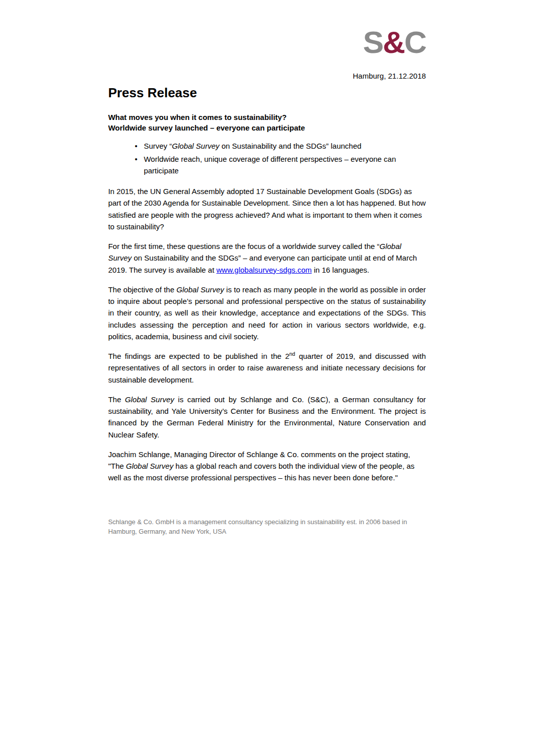S&C
Hamburg, 21.12.2018
Press Release
What moves you when it comes to sustainability?
Worldwide survey launched – everyone can participate
Survey “Global Survey on Sustainability and the SDGs” launched
Worldwide reach, unique coverage of different perspectives – everyone can participate
In 2015, the UN General Assembly adopted 17 Sustainable Development Goals (SDGs) as part of the 2030 Agenda for Sustainable Development. Since then a lot has happened. But how satisfied are people with the progress achieved? And what is important to them when it comes to sustainability?
For the first time, these questions are the focus of a worldwide survey called the “Global Survey on Sustainability and the SDGs” – and everyone can participate until at end of March 2019. The survey is available at www.globalsurvey-sdgs.com in 16 languages.
The objective of the Global Survey is to reach as many people in the world as possible in order to inquire about people’s personal and professional perspective on the status of sustainability in their country, as well as their knowledge, acceptance and expectations of the SDGs. This includes assessing the perception and need for action in various sectors worldwide, e.g. politics, academia, business and civil society.
The findings are expected to be published in the 2nd quarter of 2019, and discussed with representatives of all sectors in order to raise awareness and initiate necessary decisions for sustainable development.
The Global Survey is carried out by Schlange and Co. (S&C), a German consultancy for sustainability, and Yale University’s Center for Business and the Environment. The project is financed by the German Federal Ministry for the Environmental, Nature Conservation and Nuclear Safety.
Joachim Schlange, Managing Director of Schlange & Co. comments on the project stating, "The Global Survey has a global reach and covers both the individual view of the people, as well as the most diverse professional perspectives – this has never been done before."
Schlange & Co. GmbH is a management consultancy specializing in sustainability est. in 2006 based in Hamburg, Germany, and New York, USA